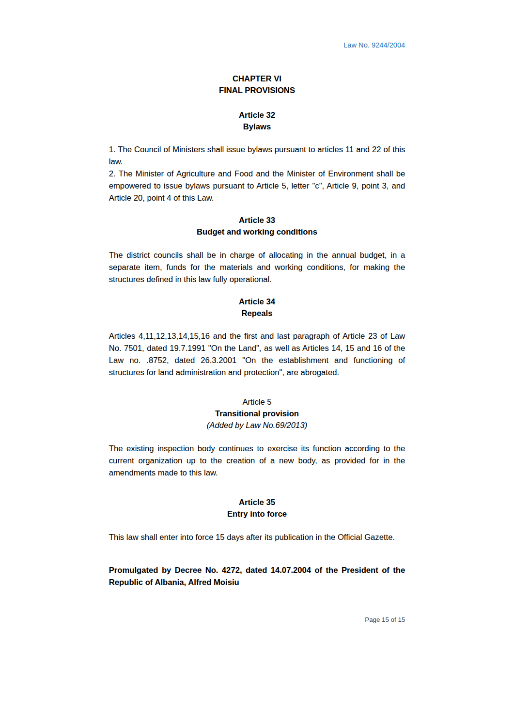Law No. 9244/2004
CHAPTER VI
FINAL PROVISIONS
Article 32
Bylaws
1. The Council of Ministers shall issue bylaws pursuant to articles 11 and 22 of this law.
2. The Minister of Agriculture and Food and the Minister of Environment shall be empowered to issue bylaws pursuant to Article 5, letter "c", Article 9, point 3, and Article 20, point 4 of this Law.
Article 33
Budget and working conditions
The district councils shall be in charge of allocating in the annual budget, in a separate item, funds for the materials and working conditions, for making the structures defined in this law fully operational.
Article 34
Repeals
Articles 4,11,12,13,14,15,16 and the first and last paragraph of Article 23 of Law No. 7501, dated 19.7.1991 "On the Land", as well as Articles 14, 15 and 16 of the Law no. .8752, dated 26.3.2001 "On the establishment and functioning of structures for land administration and protection", are abrogated.
Article 5
Transitional provision
(Added by Law No.69/2013)
The existing inspection body continues to exercise its function according to the current organization up to the creation of a new body, as provided for in the amendments made to this law.
Article 35
Entry into force
This law shall enter into force 15 days after its publication in the Official Gazette.
Promulgated by Decree No. 4272, dated 14.07.2004 of the President of the Republic of Albania, Alfred Moisiu
Page 15 of 15